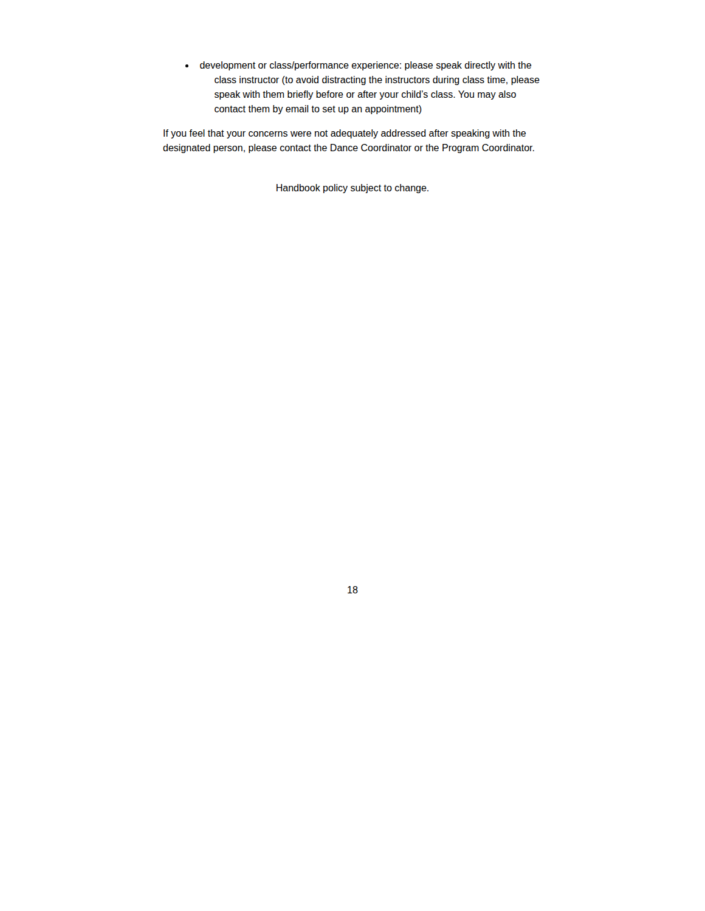development or class/performance experience: please speak directly with the class instructor (to avoid distracting the instructors during class time, please speak with them briefly before or after your child’s class. You may also contact them by email to set up an appointment)
If you feel that your concerns were not adequately addressed after speaking with the designated person, please contact the Dance Coordinator or the Program Coordinator.
Handbook policy subject to change.
18